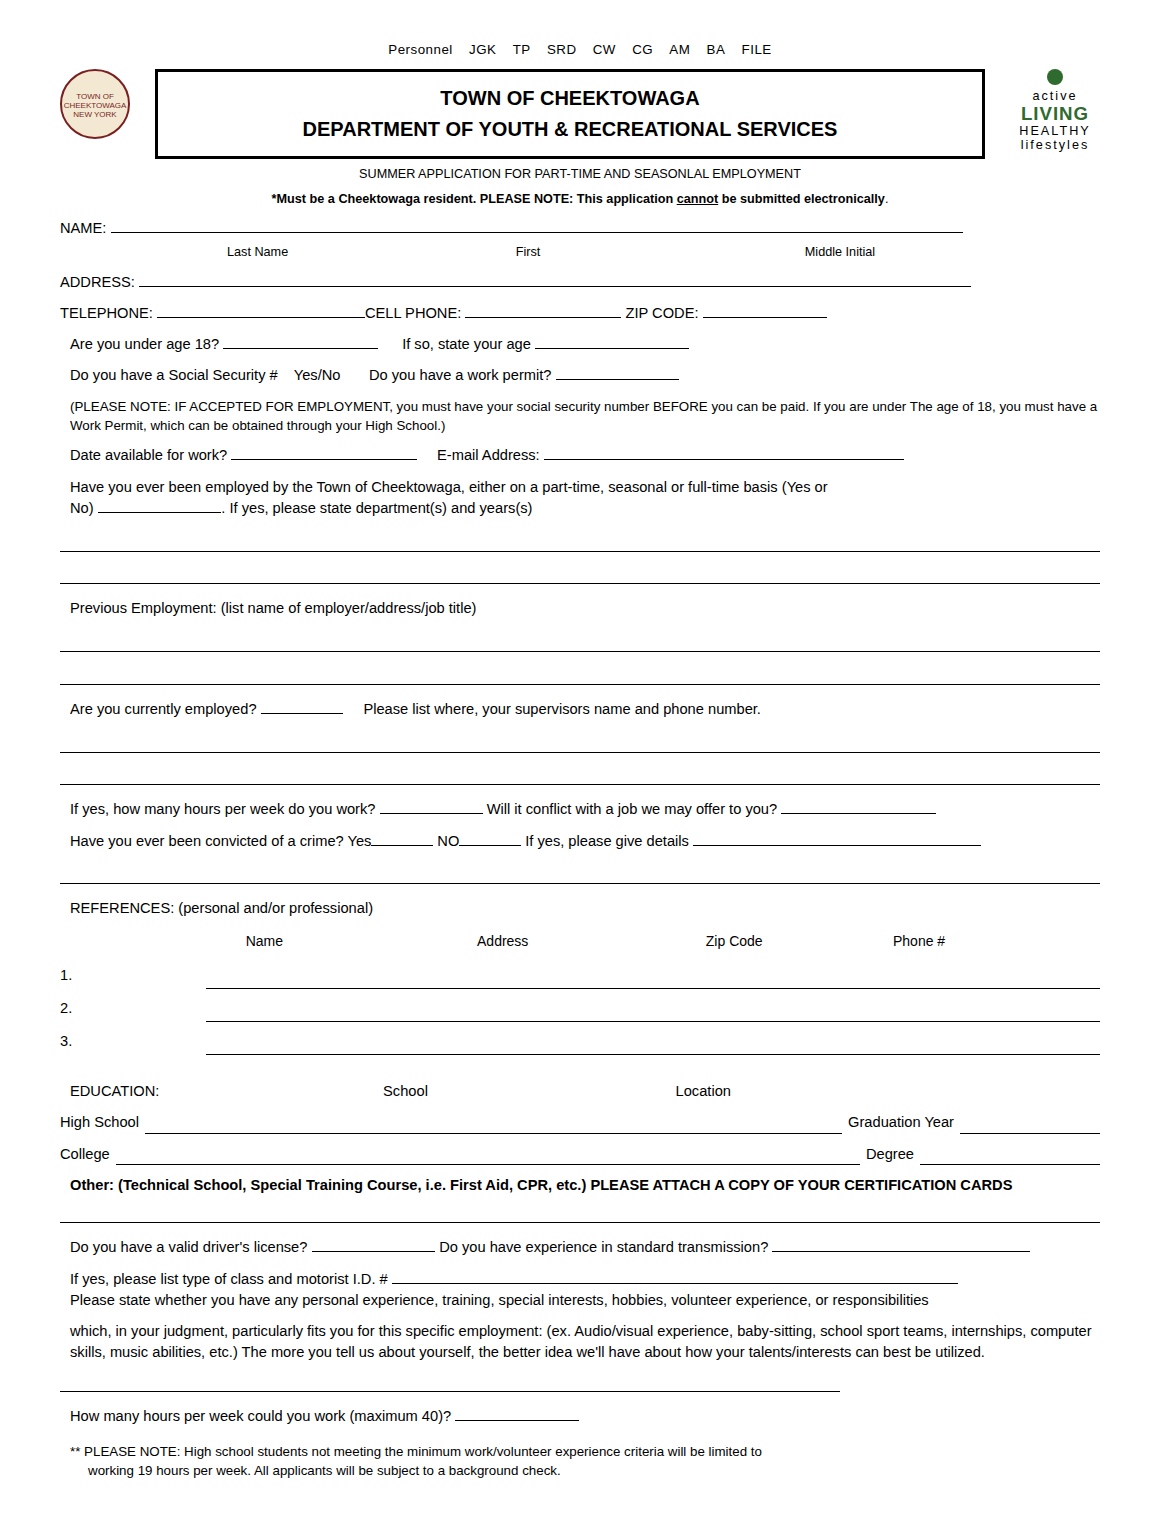Personnel JGK TP SRD CW CG AM BA FILE
TOWN OF
CHEEKTOWAGA
NEW YORK
TOWN OF CHEEKTOWAGA
DEPARTMENT OF YOUTH & RECREATIONAL SERVICES
active LIVING HEALTHY
lifestyles
SUMMER APPLICATION FOR PART-TIME AND SEASONLAL EMPLOYMENT
*Must be a Cheektowaga resident. PLEASE NOTE: This application cannot be submitted electronically.
NAME:
Last Name First Middle Initial
ADDRESS:
TELEPHONE: CELL PHONE: ZIP CODE:
Are you under age 18? If so, state your age
Do you have a Social Security # Yes/No Do you have a work permit?
(PLEASE NOTE: IF ACCEPTED FOR EMPLOYMENT, you must have your social security number BEFORE you can be paid. If you are under The age of 18, you must have a Work Permit, which can be obtained through your High School.)
Date available for work? E-mail Address:
Have you ever been employed by the Town of Cheektowaga, either on a part-time, seasonal or full-time basis (Yes or
No) . If yes, please state department(s) and years(s)
Previous Employment: (list name of employer/address/job title)
Are you currently employed? Please list where, your supervisors name and phone number.
If yes, how many hours per week do you work? Will it conflict with a job we may offer to you?
Have you ever been convicted of a crime? Yes NO If yes, please give details
REFERENCES: (personal and/or professional)
| | Name | Address | Zip Code | Phone # |
| --- | --- | --- | --- | --- |
| 1. | |
| 2. | |
| 3. | |
EDUCATION: School Location
High School Graduation Year
College Degree
Other: (Technical School, Special Training Course, i.e. First Aid, CPR, etc.) PLEASE ATTACH A COPY OF YOUR CERTIFICATION CARDS
Do you have a valid driver's license? Do you have experience in standard transmission?
If yes, please list type of class and motorist I.D. #
Please state whether you have any personal experience, training, special interests, hobbies, volunteer experience, or responsibilities
which, in your judgment, particularly fits you for this specific employment: (ex. Audio/visual experience, baby-sitting, school sport teams, internships, computer skills, music abilities, etc.) The more you tell us about yourself, the better idea we'll have about how your talents/interests can best be utilized.
How many hours per week could you work (maximum 40)?
** PLEASE NOTE: High school students not meeting the minimum work/volunteer experience criteria will be limited to working 19 hours per week. All applicants will be subject to a background check.